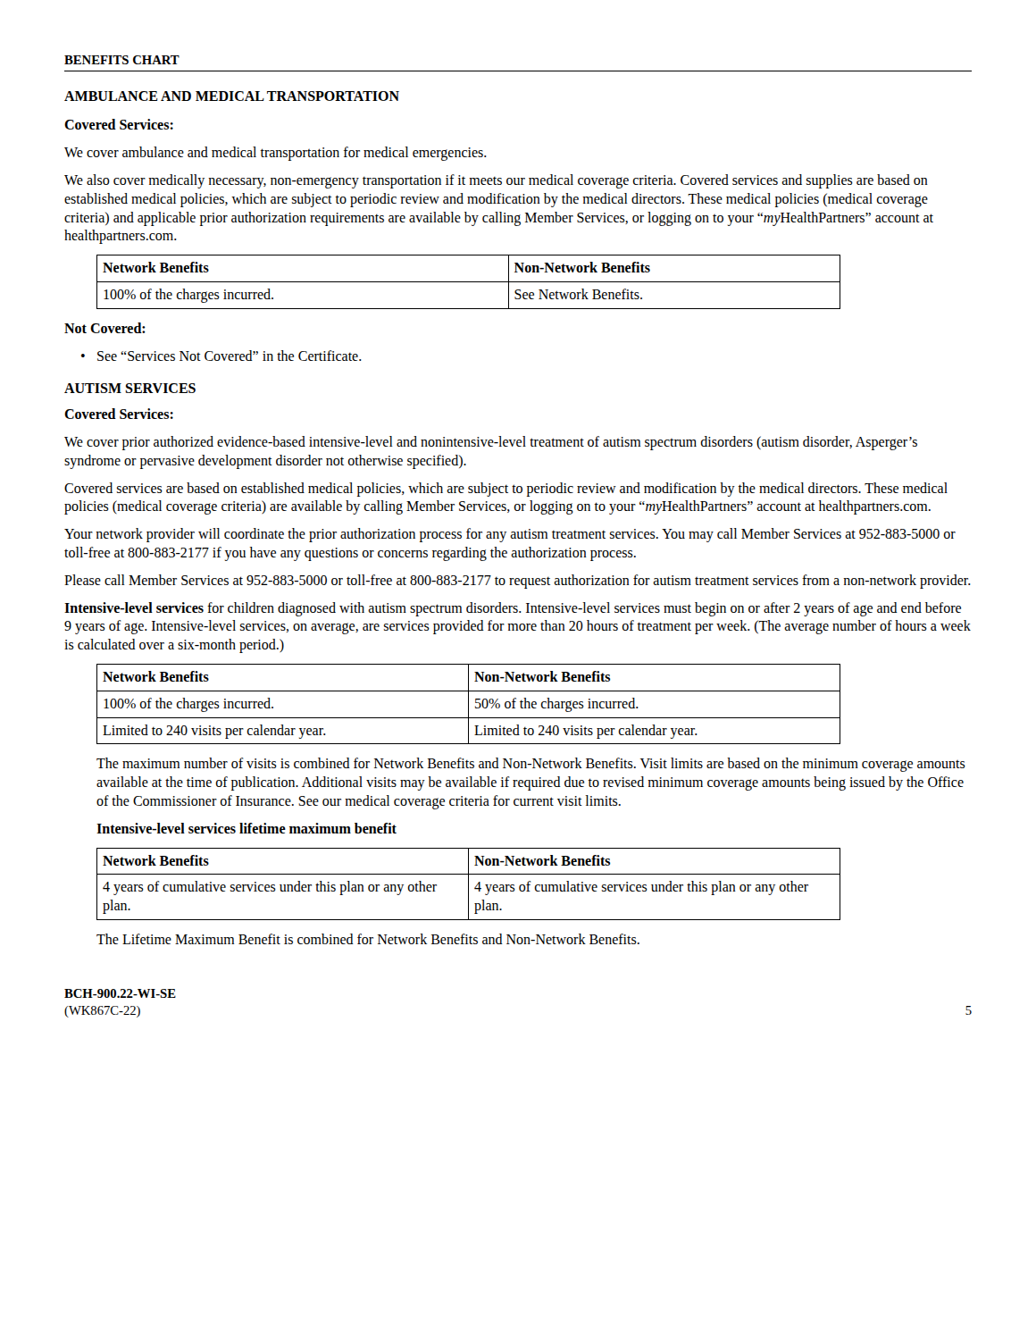BENEFITS CHART
AMBULANCE AND MEDICAL TRANSPORTATION
Covered Services:
We cover ambulance and medical transportation for medical emergencies.
We also cover medically necessary, non-emergency transportation if it meets our medical coverage criteria. Covered services and supplies are based on established medical policies, which are subject to periodic review and modification by the medical directors. These medical policies (medical coverage criteria) and applicable prior authorization requirements are available by calling Member Services, or logging on to your “my HealthPartners” account at healthpartners.com.
| Network Benefits | Non-Network Benefits |
| --- | --- |
| 100% of the charges incurred. | See Network Benefits. |
Not Covered:
See “Services Not Covered” in the Certificate.
AUTISM SERVICES
Covered Services:
We cover prior authorized evidence-based intensive-level and nonintensive-level treatment of autism spectrum disorders (autism disorder, Asperger’s syndrome or pervasive development disorder not otherwise specified).
Covered services are based on established medical policies, which are subject to periodic review and modification by the medical directors. These medical policies (medical coverage criteria) are available by calling Member Services, or logging on to your “my HealthPartners” account at healthpartners.com.
Your network provider will coordinate the prior authorization process for any autism treatment services. You may call Member Services at 952-883-5000 or toll-free at 800-883-2177 if you have any questions or concerns regarding the authorization process.
Please call Member Services at 952-883-5000 or toll-free at 800-883-2177 to request authorization for autism treatment services from a non-network provider.
Intensive-level services for children diagnosed with autism spectrum disorders. Intensive-level services must begin on or after 2 years of age and end before 9 years of age. Intensive-level services, on average, are services provided for more than 20 hours of treatment per week. (The average number of hours a week is calculated over a six-month period.)
| Network Benefits | Non-Network Benefits |
| --- | --- |
| 100% of the charges incurred. | 50% of the charges incurred. |
| Limited to 240 visits per calendar year. | Limited to 240 visits per calendar year. |
The maximum number of visits is combined for Network Benefits and Non-Network Benefits. Visit limits are based on the minimum coverage amounts available at the time of publication. Additional visits may be available if required due to revised minimum coverage amounts being issued by the Office of the Commissioner of Insurance. See our medical coverage criteria for current visit limits.
Intensive-level services lifetime maximum benefit
| Network Benefits | Non-Network Benefits |
| --- | --- |
| 4 years of cumulative services under this plan or any other plan. | 4 years of cumulative services under this plan or any other plan. |
The Lifetime Maximum Benefit is combined for Network Benefits and Non-Network Benefits.
BCH-900.22-WI-SE
(WK867C-22) 5